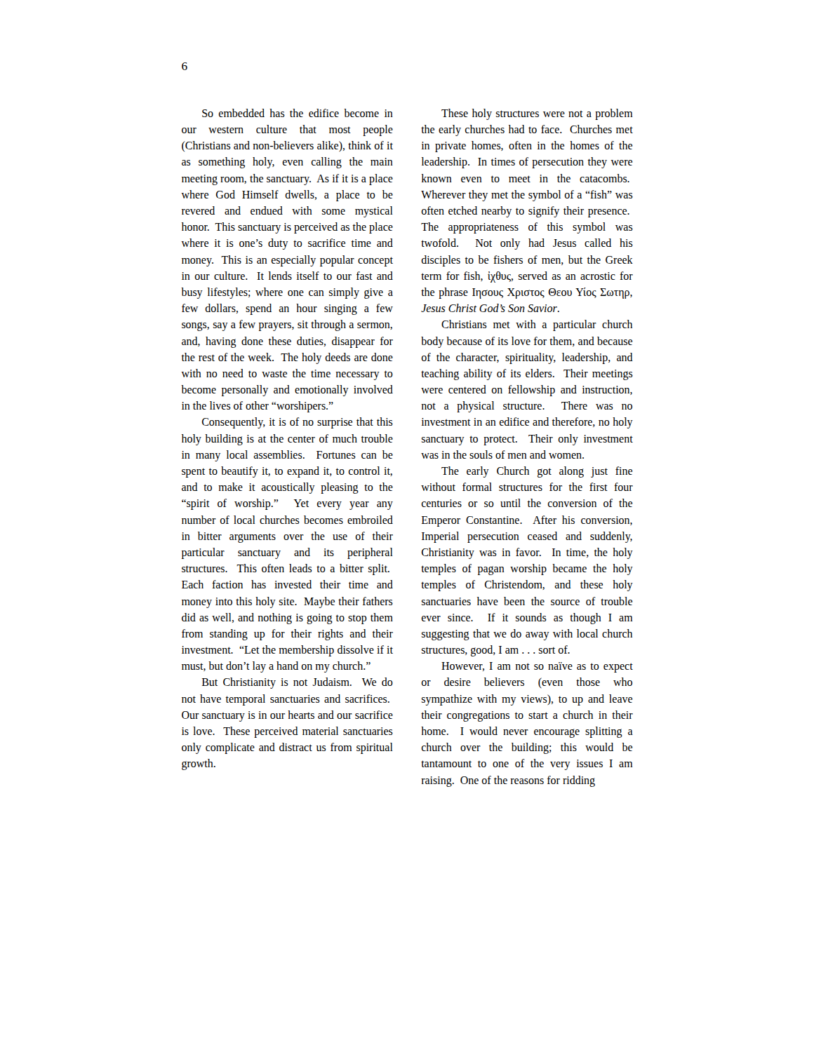6
So embedded has the edifice become in our western culture that most people (Christians and non-believers alike), think of it as something holy, even calling the main meeting room, the sanctuary. As if it is a place where God Himself dwells, a place to be revered and endued with some mystical honor. This sanctuary is perceived as the place where it is one’s duty to sacrifice time and money. This is an especially popular concept in our culture. It lends itself to our fast and busy lifestyles; where one can simply give a few dollars, spend an hour singing a few songs, say a few prayers, sit through a sermon, and, having done these duties, disappear for the rest of the week. The holy deeds are done with no need to waste the time necessary to become personally and emotionally involved in the lives of other “worshipers.”
Consequently, it is of no surprise that this holy building is at the center of much trouble in many local assemblies. Fortunes can be spent to beautify it, to expand it, to control it, and to make it acoustically pleasing to the “spirit of worship.” Yet every year any number of local churches becomes embroiled in bitter arguments over the use of their particular sanctuary and its peripheral structures. This often leads to a bitter split. Each faction has invested their time and money into this holy site. Maybe their fathers did as well, and nothing is going to stop them from standing up for their rights and their investment. “Let the membership dissolve if it must, but don’t lay a hand on my church.”
But Christianity is not Judaism. We do not have temporal sanctuaries and sacrifices. Our sanctuary is in our hearts and our sacrifice is love. These perceived material sanctuaries only complicate and distract us from spiritual growth.
These holy structures were not a problem the early churches had to face. Churches met in private homes, often in the homes of the leadership. In times of persecution they were known even to meet in the catacombs. Wherever they met the symbol of a “fish” was often etched nearby to signify their presence. The appropriateness of this symbol was twofold. Not only had Jesus called his disciples to be fishers of men, but the Greek term for fish, ἰχθυς, served as an acrostic for the phrase Ιησους Χριστος Θεου Υίος Σωτηρ, Jesus Christ God’s Son Savior.
Christians met with a particular church body because of its love for them, and because of the character, spirituality, leadership, and teaching ability of its elders. Their meetings were centered on fellowship and instruction, not a physical structure. There was no investment in an edifice and therefore, no holy sanctuary to protect. Their only investment was in the souls of men and women.
The early Church got along just fine without formal structures for the first four centuries or so until the conversion of the Emperor Constantine. After his conversion, Imperial persecution ceased and suddenly, Christianity was in favor. In time, the holy temples of pagan worship became the holy temples of Christendom, and these holy sanctuaries have been the source of trouble ever since. If it sounds as though I am suggesting that we do away with local church structures, good, I am . . . sort of.
However, I am not so naïve as to expect or desire believers (even those who sympathize with my views), to up and leave their congregations to start a church in their home. I would never encourage splitting a church over the building; this would be tantamount to one of the very issues I am raising. One of the reasons for ridding